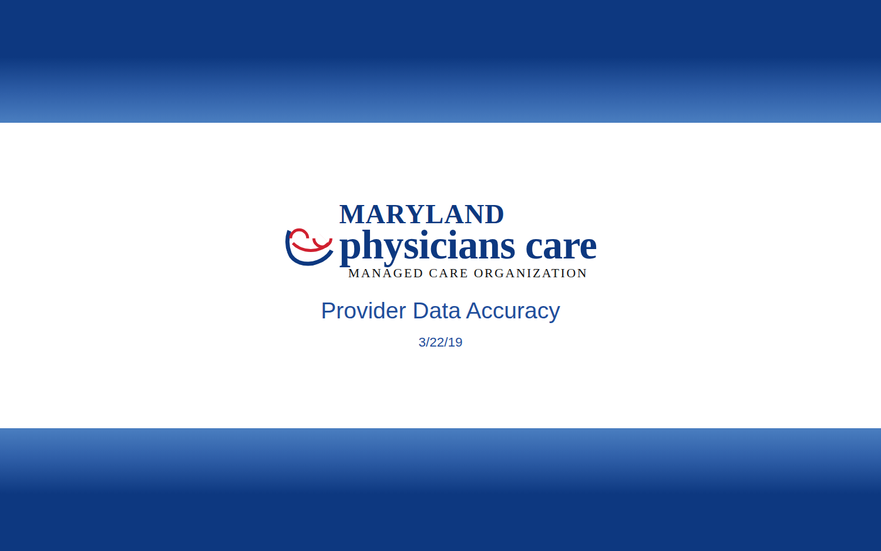MARYLAND
physicians care
MANAGED CARE ORGANIZATION
Provider Data Accuracy
3/22/19